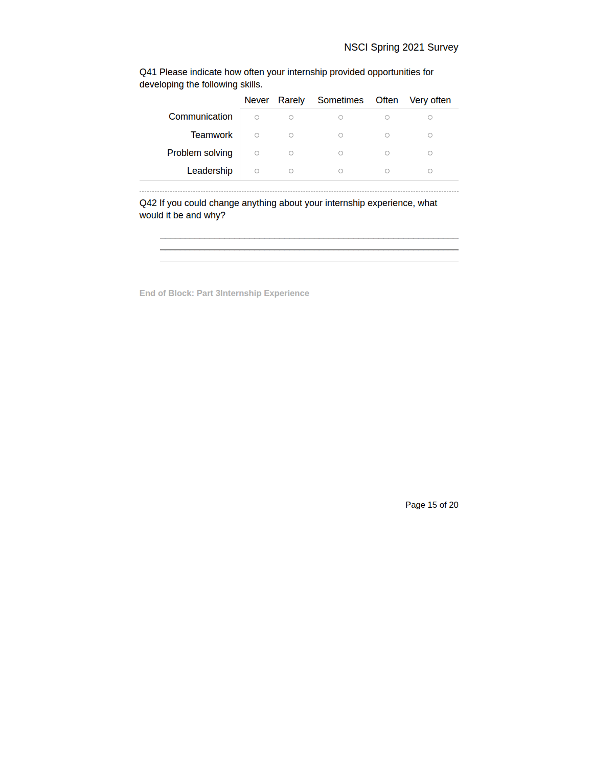NSCI Spring 2021 Survey
Q41 Please indicate how often your internship provided opportunities for developing the following skills.
| | Never | Rarely | Sometimes | Often | Very often |
| --- | --- | --- | --- | --- | --- |
| Communication | | | | | |
| Teamwork | | | | | |
| Problem solving | | | | | |
| Leadership | | | | | |
Q42 If you could change anything about your internship experience, what would it be and why?
________________________________________________________________
________________________________________________________________
________________________________________________________________
End of Block: Part 3Internship Experience
Page 15 of 20